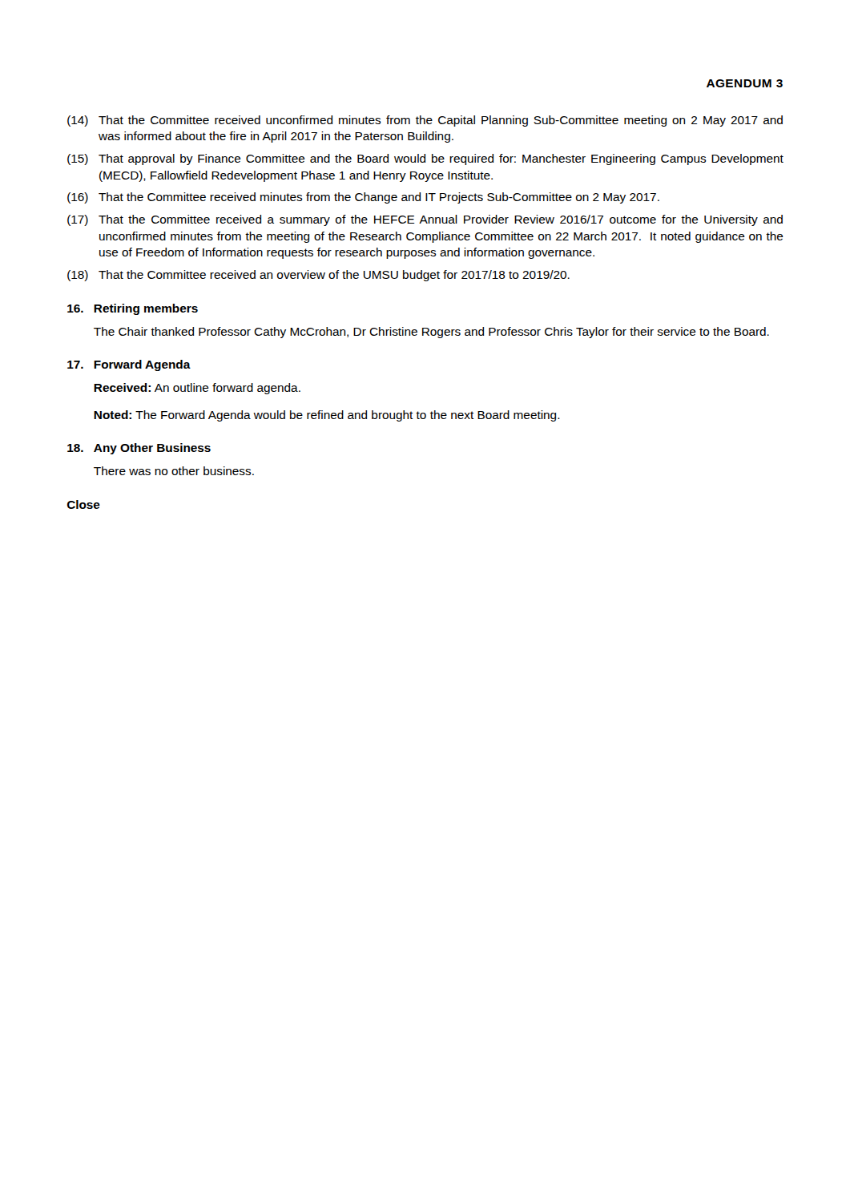AGENDUM 3
(14) That the Committee received unconfirmed minutes from the Capital Planning Sub-Committee meeting on 2 May 2017 and was informed about the fire in April 2017 in the Paterson Building.
(15) That approval by Finance Committee and the Board would be required for: Manchester Engineering Campus Development (MECD), Fallowfield Redevelopment Phase 1 and Henry Royce Institute.
(16) That the Committee received minutes from the Change and IT Projects Sub-Committee on 2 May 2017.
(17) That the Committee received a summary of the HEFCE Annual Provider Review 2016/17 outcome for the University and unconfirmed minutes from the meeting of the Research Compliance Committee on 22 March 2017. It noted guidance on the use of Freedom of Information requests for research purposes and information governance.
(18) That the Committee received an overview of the UMSU budget for 2017/18 to 2019/20.
16. Retiring members
The Chair thanked Professor Cathy McCrohan, Dr Christine Rogers and Professor Chris Taylor for their service to the Board.
17. Forward Agenda
Received: An outline forward agenda.
Noted: The Forward Agenda would be refined and brought to the next Board meeting.
18. Any Other Business
There was no other business.
Close